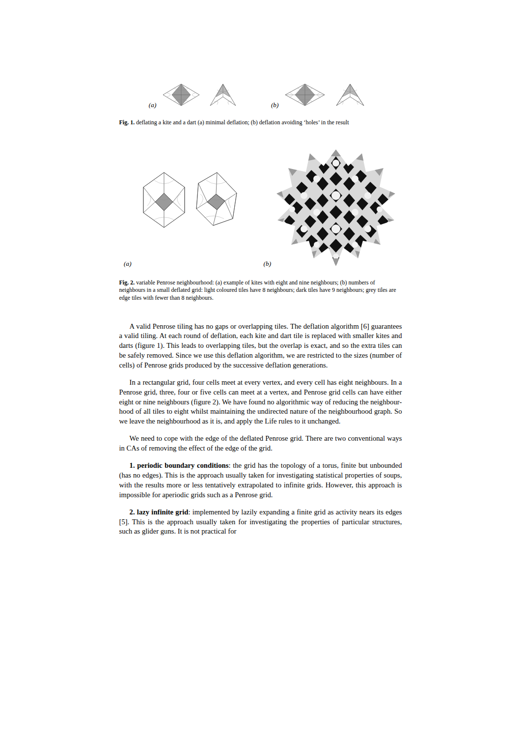(a)
(b)
Fig. 1. deflating a kite and a dart (a) minimal deflation; (b) deflation avoiding ‘holes’ in the result
(a)
(b)
Fig. 2. variable Penrose neighbourhood: (a) example of kites with eight and nine neighbours; (b) numbers of neighbours in a small deflated grid: light coloured tiles have 8 neighbours; dark tiles have 9 neighbours; grey tiles are edge tiles with fewer than 8 neighbours.
A valid Penrose tiling has no gaps or overlapping tiles. The deflation algorithm [6] guarantees a valid tiling. At each round of deflation, each kite and dart tile is replaced with smaller kites and darts (figure 1). This leads to overlapping tiles, but the overlap is exact, and so the extra tiles can be safely removed. Since we use this deflation algorithm, we are restricted to the sizes (number of cells) of Penrose grids produced by the successive deflation generations.
In a rectangular grid, four cells meet at every vertex, and every cell has eight neighbours. In a Penrose grid, three, four or five cells can meet at a vertex, and Penrose grid cells can have either eight or nine neighbours (figure 2). We have found no algorithmic way of reducing the neighbourhood of all tiles to eight whilst maintaining the undirected nature of the neighbourhood graph. So we leave the neighbourhood as it is, and apply the Life rules to it unchanged.
We need to cope with the edge of the deflated Penrose grid. There are two conventional ways in CAs of removing the effect of the edge of the grid.
1. periodic boundary conditions: the grid has the topology of a torus, finite but unbounded (has no edges). This is the approach usually taken for investigating statistical properties of soups, with the results more or less tentatively extrapolated to infinite grids. However, this approach is impossible for aperiodic grids such as a Penrose grid.
2. lazy infinite grid: implemented by lazily expanding a finite grid as activity nears its edges [5]. This is the approach usually taken for investigating the properties of particular structures, such as glider guns. It is not practical for